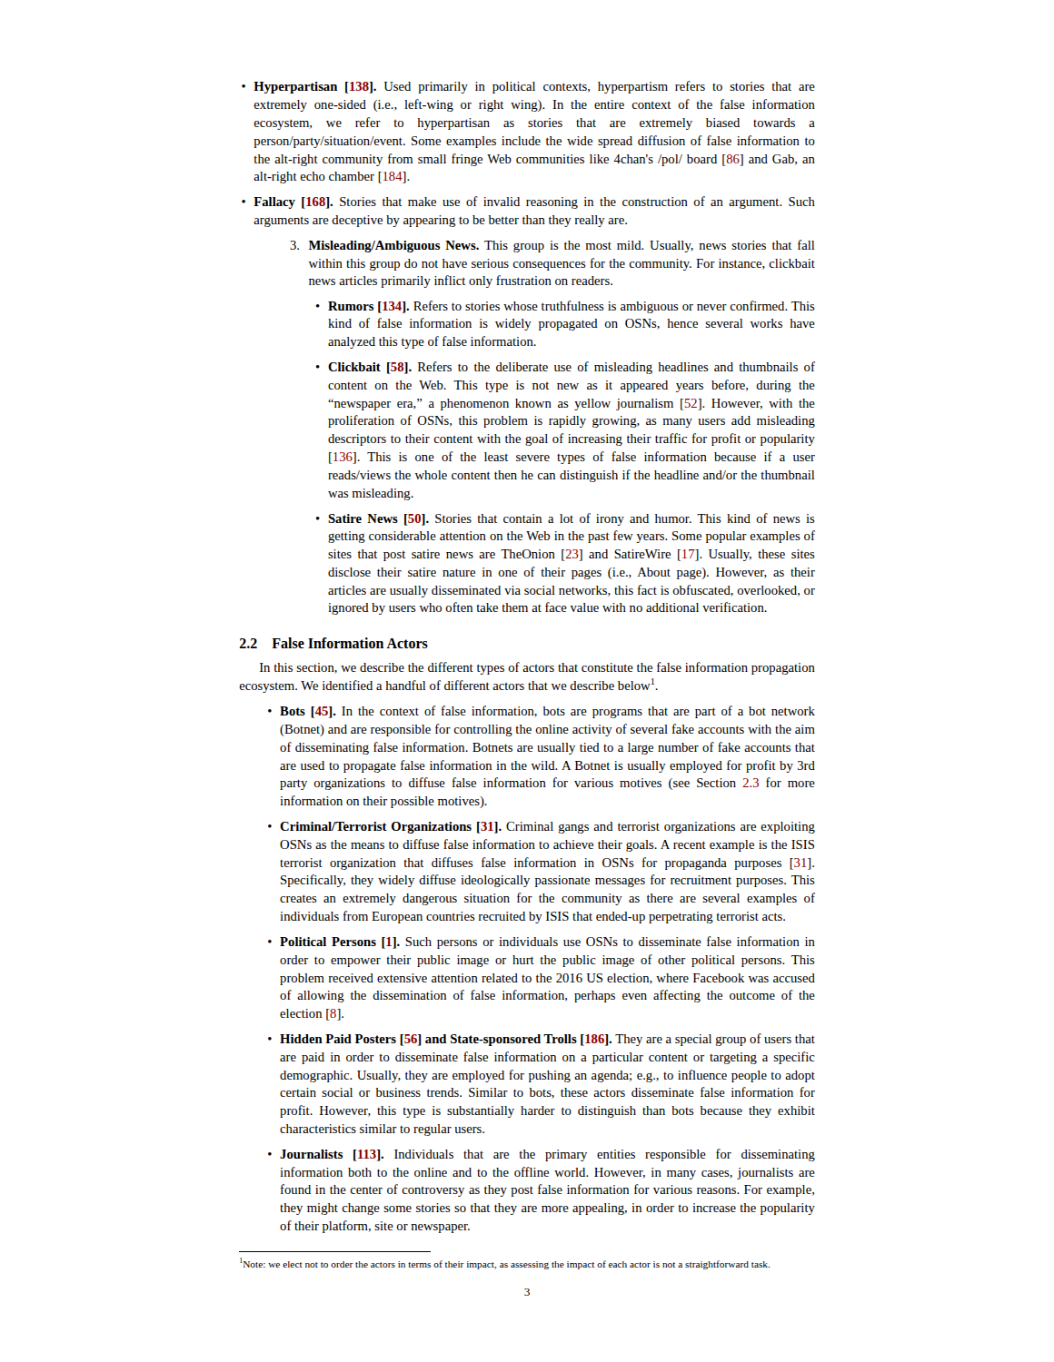Hyperpartisan [138]. Used primarily in political contexts, hyperpartism refers to stories that are extremely one-sided (i.e., left-wing or right wing). In the entire context of the false information ecosystem, we refer to hyperpartisan as stories that are extremely biased towards a person/party/situation/event. Some examples include the wide spread diffusion of false information to the alt-right community from small fringe Web communities like 4chan's /pol/ board [86] and Gab, an alt-right echo chamber [184].
Fallacy [168]. Stories that make use of invalid reasoning in the construction of an argument. Such arguments are deceptive by appearing to be better than they really are.
Misleading/Ambiguous News. This group is the most mild. Usually, news stories that fall within this group do not have serious consequences for the community. For instance, clickbait news articles primarily inflict only frustration on readers.
Rumors [134]. Refers to stories whose truthfulness is ambiguous or never confirmed. This kind of false information is widely propagated on OSNs, hence several works have analyzed this type of false information.
Clickbait [58]. Refers to the deliberate use of misleading headlines and thumbnails of content on the Web. This type is not new as it appeared years before, during the “newspaper era,” a phenomenon known as yellow journalism [52]. However, with the proliferation of OSNs, this problem is rapidly growing, as many users add misleading descriptors to their content with the goal of increasing their traffic for profit or popularity [136]. This is one of the least severe types of false information because if a user reads/views the whole content then he can distinguish if the headline and/or the thumbnail was misleading.
Satire News [50]. Stories that contain a lot of irony and humor. This kind of news is getting considerable attention on the Web in the past few years. Some popular examples of sites that post satire news are TheOnion [23] and SatireWire [17]. Usually, these sites disclose their satire nature in one of their pages (i.e., About page). However, as their articles are usually disseminated via social networks, this fact is obfuscated, overlooked, or ignored by users who often take them at face value with no additional verification.
2.2 False Information Actors
In this section, we describe the different types of actors that constitute the false information propagation ecosystem. We identified a handful of different actors that we describe below1.
Bots [45]. In the context of false information, bots are programs that are part of a bot network (Botnet) and are responsible for controlling the online activity of several fake accounts with the aim of disseminating false information. Botnets are usually tied to a large number of fake accounts that are used to propagate false information in the wild. A Botnet is usually employed for profit by 3rd party organizations to diffuse false information for various motives (see Section 2.3 for more information on their possible motives).
Criminal/Terrorist Organizations [31]. Criminal gangs and terrorist organizations are exploiting OSNs as the means to diffuse false information to achieve their goals. A recent example is the ISIS terrorist organization that diffuses false information in OSNs for propaganda purposes [31]. Specifically, they widely diffuse ideologically passionate messages for recruitment purposes. This creates an extremely dangerous situation for the community as there are several examples of individuals from European countries recruited by ISIS that ended-up perpetrating terrorist acts.
Political Persons [1]. Such persons or individuals use OSNs to disseminate false information in order to empower their public image or hurt the public image of other political persons. This problem received extensive attention related to the 2016 US election, where Facebook was accused of allowing the dissemination of false information, perhaps even affecting the outcome of the election [8].
Hidden Paid Posters [56] and State-sponsored Trolls [186]. They are a special group of users that are paid in order to disseminate false information on a particular content or targeting a specific demographic. Usually, they are employed for pushing an agenda; e.g., to influence people to adopt certain social or business trends. Similar to bots, these actors disseminate false information for profit. However, this type is substantially harder to distinguish than bots because they exhibit characteristics similar to regular users.
Journalists [113]. Individuals that are the primary entities responsible for disseminating information both to the online and to the offline world. However, in many cases, journalists are found in the center of controversy as they post false information for various reasons. For example, they might change some stories so that they are more appealing, in order to increase the popularity of their platform, site or newspaper.
1Note: we elect not to order the actors in terms of their impact, as assessing the impact of each actor is not a straightforward task.
3